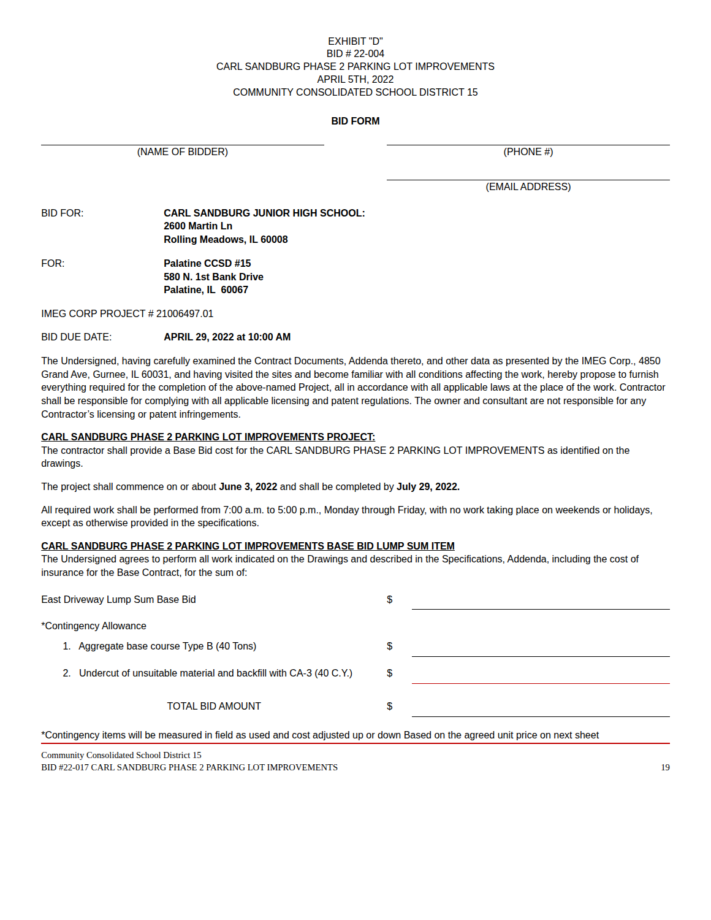EXHIBIT "D"
BID # 22-004
CARL SANDBURG PHASE 2 PARKING LOT IMPROVEMENTS
APRIL 5TH, 2022
COMMUNITY CONSOLIDATED SCHOOL DISTRICT 15
BID FORM
| (NAME OF BIDDER) | | (PHONE #) |
| | | (EMAIL ADDRESS) |
| BID FOR: | CARL SANDBURG JUNIOR HIGH SCHOOL: |
| | 2600 Martin Ln |
| | Rolling Meadows, IL 60008 |
| FOR: | Palatine CCSD #15 |
| | 580 N. 1st Bank Drive |
| | Palatine, IL 60067 |
IMEG CORP PROJECT # 21006497.01
| BID DUE DATE: | APRIL 29, 2022 at 10:00 AM |
The Undersigned, having carefully examined the Contract Documents, Addenda thereto, and other data as presented by the IMEG Corp., 4850 Grand Ave, Gurnee, IL 60031, and having visited the sites and become familiar with all conditions affecting the work, hereby propose to furnish everything required for the completion of the above-named Project, all in accordance with all applicable laws at the place of the work. Contractor shall be responsible for complying with all applicable licensing and patent regulations. The owner and consultant are not responsible for any Contractor’s licensing or patent infringements.
CARL SANDBURG PHASE 2 PARKING LOT IMPROVEMENTS PROJECT:
The contractor shall provide a Base Bid cost for the CARL SANDBURG PHASE 2 PARKING LOT IMPROVEMENTS as identified on the drawings.
The project shall commence on or about June 3, 2022 and shall be completed by July 29, 2022.
All required work shall be performed from 7:00 a.m. to 5:00 p.m., Monday through Friday, with no work taking place on weekends or holidays, except as otherwise provided in the specifications.
CARL SANDBURG PHASE 2 PARKING LOT IMPROVEMENTS BASE BID LUMP SUM ITEM
The Undersigned agrees to perform all work indicated on the Drawings and described in the Specifications, Addenda, including the cost of insurance for the Base Contract, for the sum of:
| East Driveway Lump Sum Base Bid | $ | |
| *Contingency Allowance | | |
| 1. Aggregate base course Type B (40 Tons) | $ | |
| 2. Undercut of unsuitable material and backfill with CA-3 (40 C.Y.) | $ | |
| TOTAL BID AMOUNT | $ | |
*Contingency items will be measured in field as used and cost adjusted up or down Based on the agreed unit price on next sheet
Community Consolidated School District 15
BID #22-017 CARL SANDBURG PHASE 2 PARKING LOT IMPROVEMENTS 19